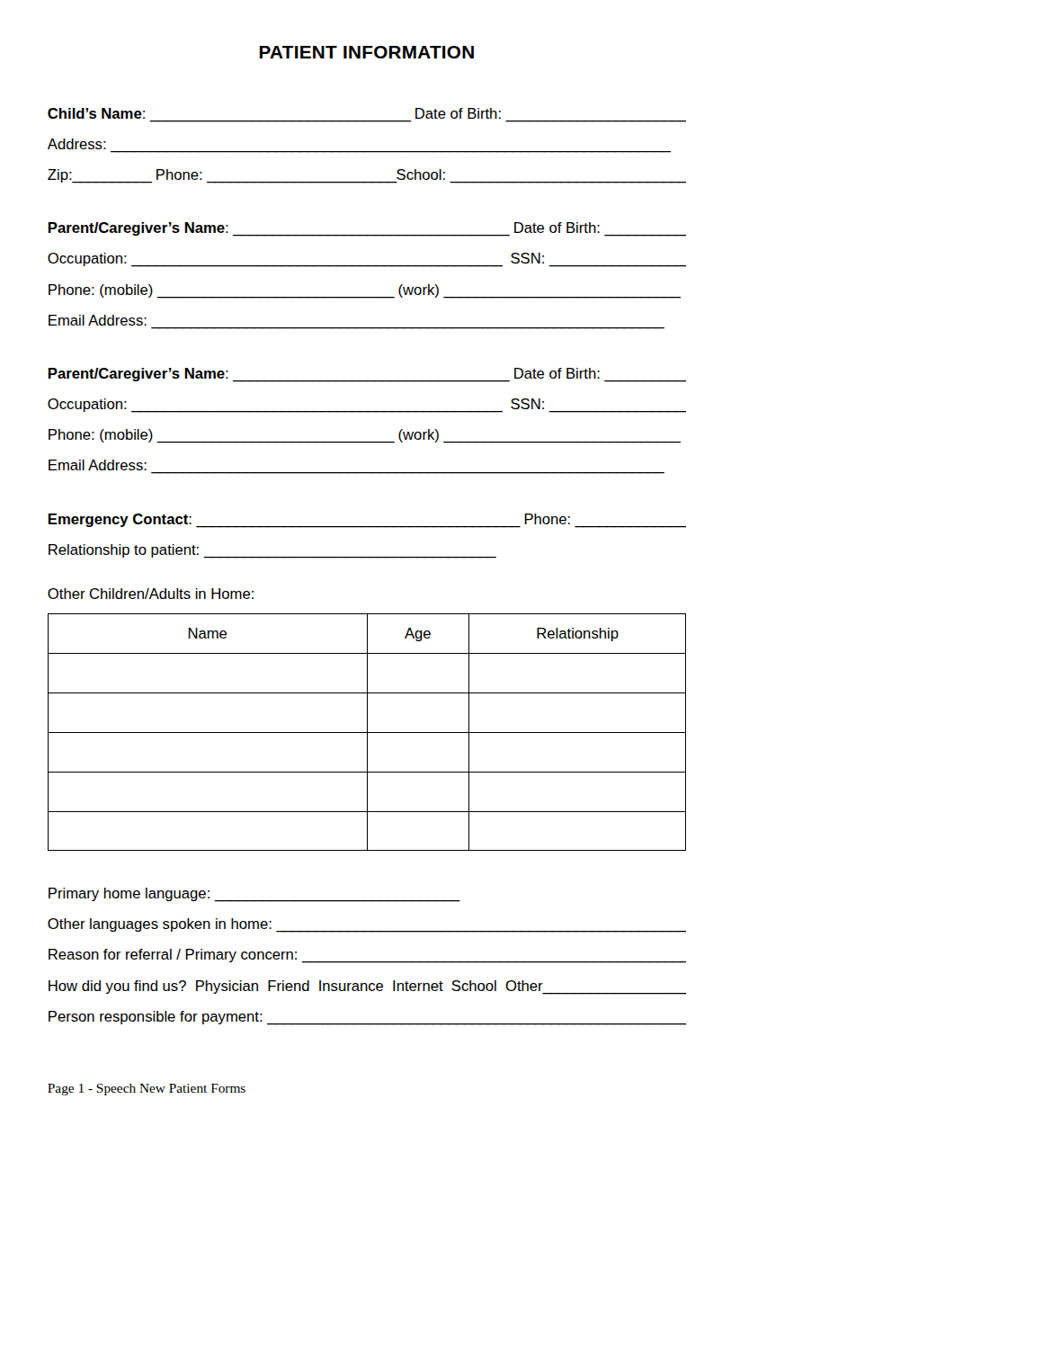PATIENT INFORMATION
Child’s Name: _________________________________ Date of Birth: _______________________
Address: _______________________________________________________________________
Zip:__________ Phone: ________________________School: __________________________________
Parent/Caregiver’s Name: ___________________________________ Date of Birth: ______________
Occupation: _______________________________________________ SSN: ____________________
Phone: (mobile) ______________________________ (work) ______________________________
Email Address: _________________________________________________________________
Parent/Caregiver’s Name: ___________________________________ Date of Birth: ______________
Occupation: _______________________________________________ SSN: ____________________
Phone: (mobile) ______________________________ (work) ______________________________
Email Address: _________________________________________________________________
Emergency Contact: _________________________________________ Phone: ____________________
Relationship to patient: _____________________________________
Other Children/Adults in Home:
| Name | Age | Relationship |
| --- | --- | --- |
Primary home language: _______________________________
Other languages spoken in home: _______________________________________________________
Reason for referral / Primary concern: __________________________________________________
How did you find us? Physician Friend Insurance Internet School Other______________________
Person responsible for payment: ________________________________________________________
Page 1 - Speech New Patient Forms